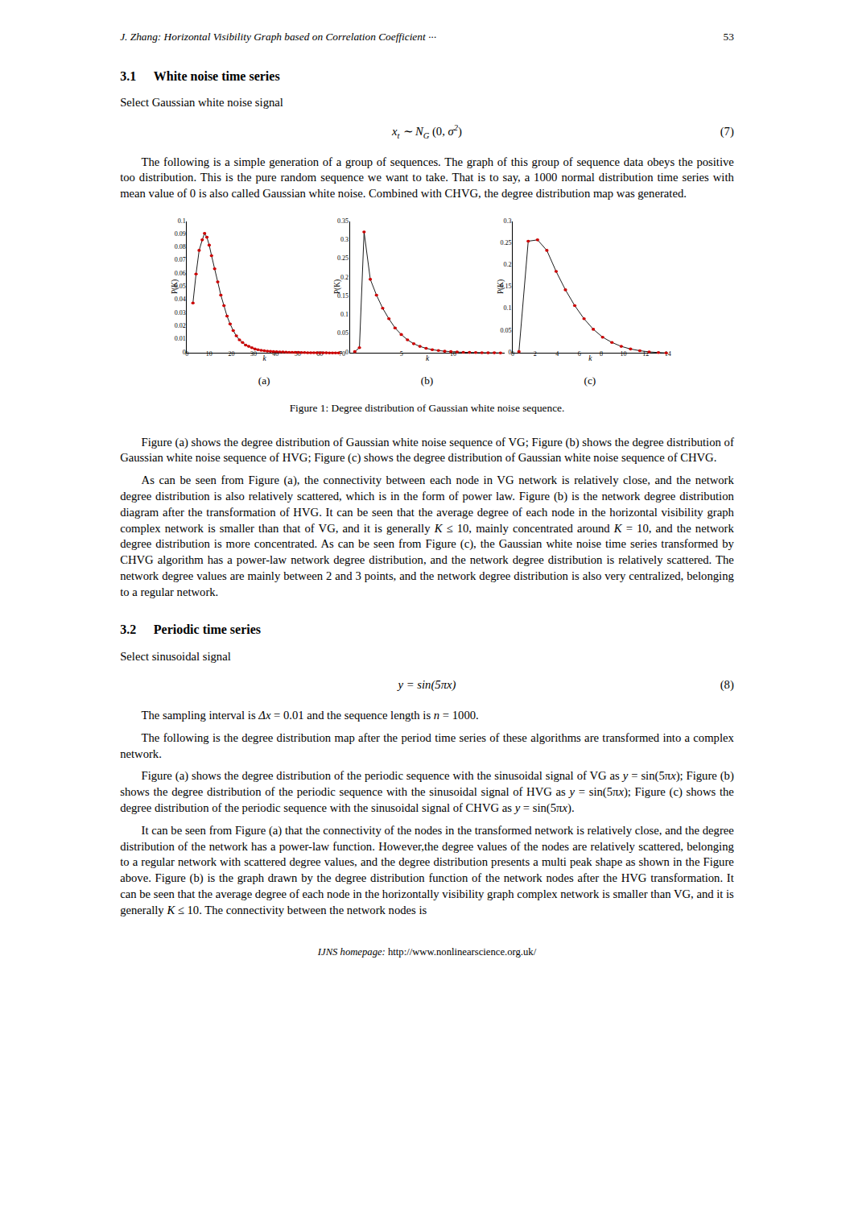J. Zhang: Horizontal Visibility Graph based on Correlation Coefficient ···
53
3.1 White noise time series
Select Gaussian white noise signal
xt ∼ NG (0, σ2)
(7)
The following is a simple generation of a group of sequences. The graph of this group of sequence data obeys the positive too distribution. This is the pure random sequence we want to take. That is to say, a 1000 normal distribution time series with mean value of 0 is also called Gaussian white noise. Combined with CHVG, the degree distribution map was generated.
P(K) k 0 0.01 0.02 0.03 0.04 0.05 0.06 0.07 0.08 0.09 0.1 0 10 20 30 40 50 60 70
(a)
P(K) k 0 0.05 0.1 0.15 0.2 0.25 0.3 0.35 5 10
(b)
P(K) k 0 0.05 0.1 0.15 0.2 0.25 0.3 0 2 4 6 8 10 12 14
(c)
Figure 1: Degree distribution of Gaussian white noise sequence.
Figure (a) shows the degree distribution of Gaussian white noise sequence of VG; Figure (b) shows the degree distribution of Gaussian white noise sequence of HVG; Figure (c) shows the degree distribution of Gaussian white noise sequence of CHVG.
As can be seen from Figure (a), the connectivity between each node in VG network is relatively close, and the network degree distribution is also relatively scattered, which is in the form of power law. Figure (b) is the network degree distribution diagram after the transformation of HVG. It can be seen that the average degree of each node in the horizontal visibility graph complex network is smaller than that of VG, and it is generally K ≤ 10, mainly concentrated around K = 10, and the network degree distribution is more concentrated. As can be seen from Figure (c), the Gaussian white noise time series transformed by CHVG algorithm has a power-law network degree distribution, and the network degree distribution is relatively scattered. The network degree values are mainly between 2 and 3 points, and the network degree distribution is also very centralized, belonging to a regular network.
3.2 Periodic time series
Select sinusoidal signal
y = sin(5πx)
(8)
The sampling interval is Δx = 0.01 and the sequence length is n = 1000.
The following is the degree distribution map after the period time series of these algorithms are transformed into a complex network.
Figure (a) shows the degree distribution of the periodic sequence with the sinusoidal signal of VG as y = sin(5πx); Figure (b) shows the degree distribution of the periodic sequence with the sinusoidal signal of HVG as y = sin(5πx); Figure (c) shows the degree distribution of the periodic sequence with the sinusoidal signal of CHVG as y = sin(5πx).
It can be seen from Figure (a) that the connectivity of the nodes in the transformed network is relatively close, and the degree distribution of the network has a power-law function. However,the degree values of the nodes are relatively scattered, belonging to a regular network with scattered degree values, and the degree distribution presents a multi peak shape as shown in the Figure above. Figure (b) is the graph drawn by the degree distribution function of the network nodes after the HVG transformation. It can be seen that the average degree of each node in the horizontally visibility graph complex network is smaller than VG, and it is generally K ≤ 10. The connectivity between the network nodes is
IJNS homepage: http://www.nonlinearscience.org.uk/